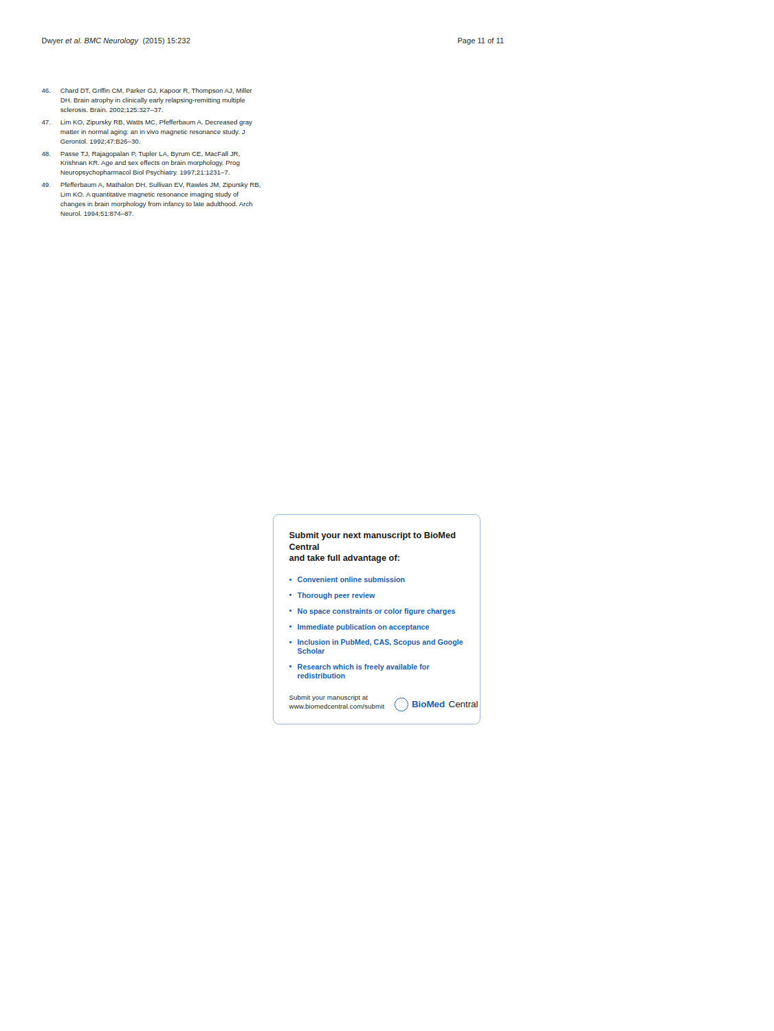Dwyer et al. BMC Neurology (2015) 15:232
Page 11 of 11
46. Chard DT, Griffin CM, Parker GJ, Kapoor R, Thompson AJ, Miller DH. Brain atrophy in clinically early relapsing-remitting multiple sclerosis. Brain. 2002;125:327–37.
47. Lim KO, Zipursky RB, Watts MC, Pfefferbaum A. Decreased gray matter in normal aging: an in vivo magnetic resonance study. J Gerontol. 1992;47:B26–30.
48. Passe TJ, Rajagopalan P, Tupler LA, Byrum CE, MacFall JR, Krishnan KR. Age and sex effects on brain morphology. Prog Neuropsychopharmacol Biol Psychiatry. 1997;21:1231–7.
49. Pfefferbaum A, Mathalon DH, Sullivan EV, Rawles JM, Zipursky RB, Lim KO. A quantitative magnetic resonance imaging study of changes in brain morphology from infancy to late adulthood. Arch Neurol. 1994;51:874–87.
Submit your next manuscript to BioMed Central
and take full advantage of:
Convenient online submission
Thorough peer review
No space constraints or color figure charges
Immediate publication on acceptance
Inclusion in PubMed, CAS, Scopus and Google Scholar
Research which is freely available for redistribution
Submit your manuscript at
www.biomedcentral.com/submit
BioMed Central